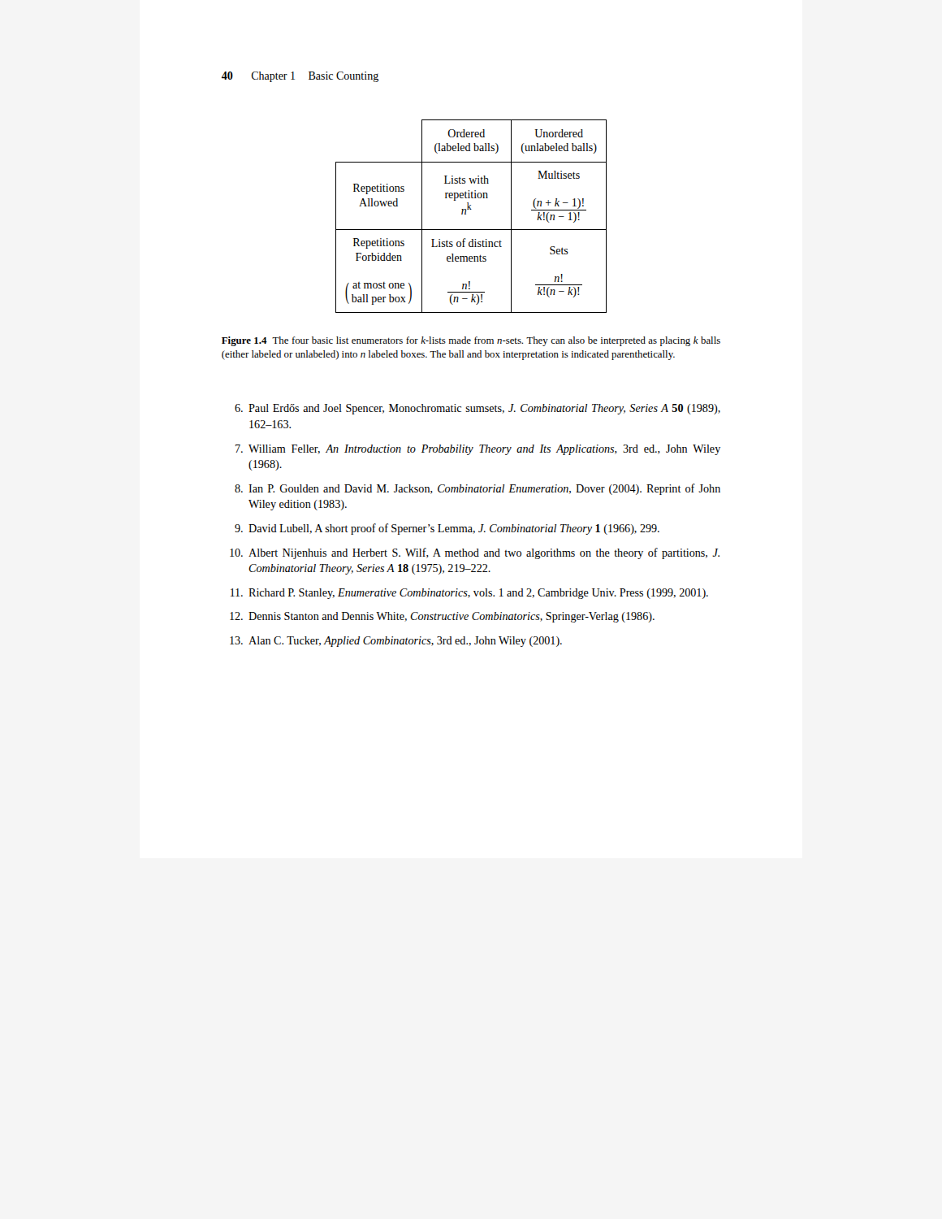40 Chapter 1 Basic Counting
| | Ordered (labeled balls) | Unordered (unlabeled balls) |
| Repetitions Allowed | Lists with repetition n k | Multisets ( n + k − 1)! k !( n − 1)! |
| Repetitions Forbidden ( at most one ball per box ) | Lists of distinct elements n ! ( n − k )! | Sets n ! k !( n − k )! |
Figure 1.4 The four basic list enumerators for k-lists made from n-sets. They can also be interpreted as placing k balls (either labeled or unlabeled) into n labeled boxes. The ball and box interpretation is indicated parenthetically.
6. Paul Erdős and Joel Spencer, Monochromatic sumsets, J. Combinatorial Theory, Series A 50 (1989), 162–163.
7. William Feller, An Introduction to Probability Theory and Its Applications, 3rd ed., John Wiley (1968).
8. Ian P. Goulden and David M. Jackson, Combinatorial Enumeration, Dover (2004). Reprint of John Wiley edition (1983).
9. David Lubell, A short proof of Sperner’s Lemma, J. Combinatorial Theory 1 (1966), 299.
10. Albert Nijenhuis and Herbert S. Wilf, A method and two algorithms on the theory of partitions, J. Combinatorial Theory, Series A 18 (1975), 219–222.
11. Richard P. Stanley, Enumerative Combinatorics, vols. 1 and 2, Cambridge Univ. Press (1999, 2001).
12. Dennis Stanton and Dennis White, Constructive Combinatorics, Springer-Verlag (1986).
13. Alan C. Tucker, Applied Combinatorics, 3rd ed., John Wiley (2001).